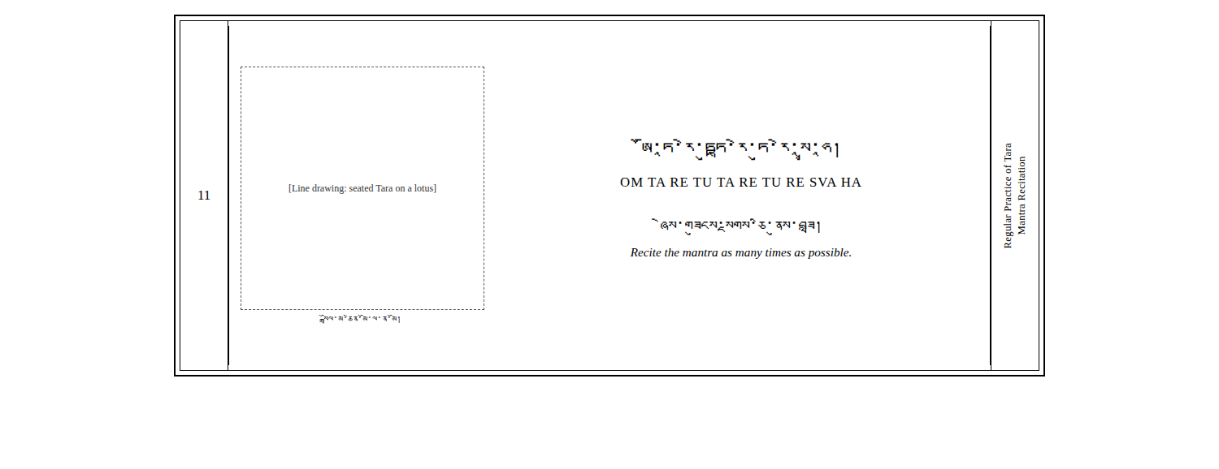11
[Line drawing: seated Tara on a lotus]
སྒྲོལ་མ་ཆེན་མོ་ལ་ན་མོ།
ཨོཾ་ཏཱ་རེ་ཏུཏྟཱ་རེ་ཏུ་རེ་སྭཱ་ཧཱ།
OM TA RE TU TA RE TU RE SVA HA
ཞེས་གཟུངས་སྔགས་ཅི་ནུས་བཟླ།
Recite the mantra as many times as possible.
Regular Practice of Tara
Mantra Recitation